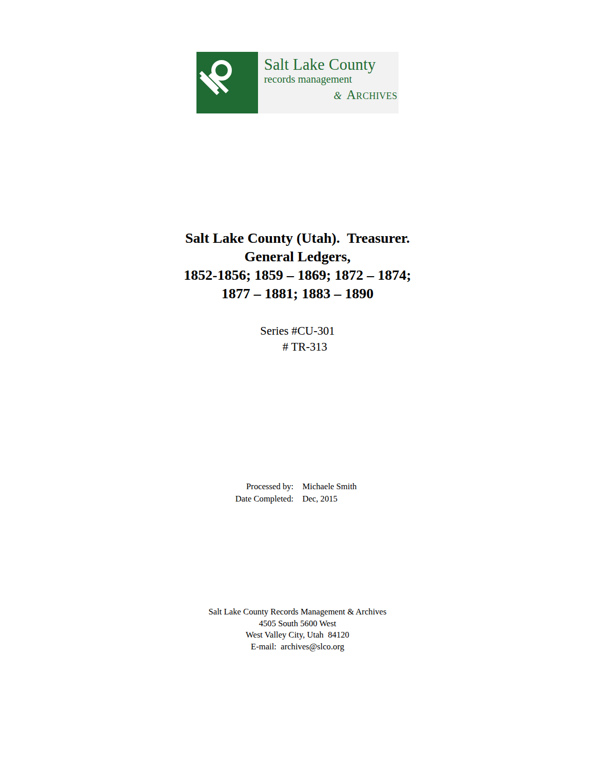Salt Lake County
records management
&Archives
Salt Lake County (Utah). Treasurer.
General Ledgers,
1852-1856; 1859 – 1869; 1872 – 1874;
1877 – 1881; 1883 – 1890
Series #CU-301
# TR-313
| Processed by: | Michaele Smith |
| Date Completed: | Dec, 2015 |
Salt Lake County Records Management & Archives
4505 South 5600 West
West Valley City, Utah 84120
E-mail: archives@slco.org